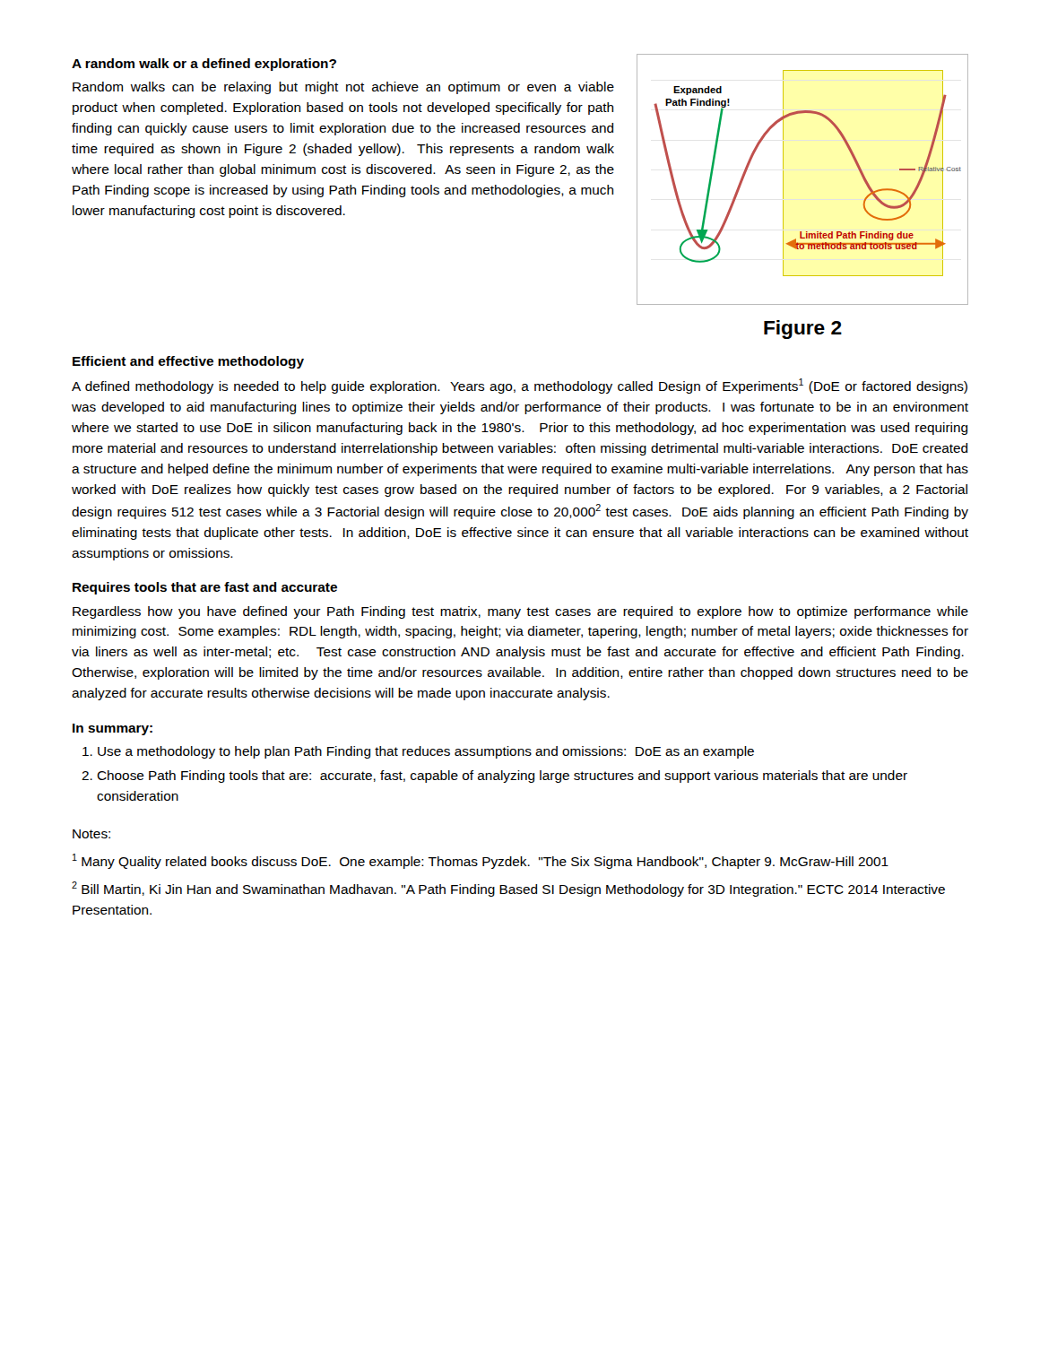Expanded
Path Finding!
Limited Path Finding due
to methods and tools used
Relative Cost
Figure 2
A random walk or a defined exploration?
Random walks can be relaxing but might not achieve an optimum or even a viable product when completed. Exploration based on tools not developed specifically for path finding can quickly cause users to limit exploration due to the increased resources and time required as shown in Figure 2 (shaded yellow). This represents a random walk where local rather than global minimum cost is discovered. As seen in Figure 2, as the Path Finding scope is increased by using Path Finding tools and methodologies, a much lower manufacturing cost point is discovered.
Efficient and effective methodology
A defined methodology is needed to help guide exploration. Years ago, a methodology called Design of Experiments1 (DoE or factored designs) was developed to aid manufacturing lines to optimize their yields and/or performance of their products. I was fortunate to be in an environment where we started to use DoE in silicon manufacturing back in the 1980's. Prior to this methodology, ad hoc experimentation was used requiring more material and resources to understand interrelationship between variables: often missing detrimental multi-variable interactions. DoE created a structure and helped define the minimum number of experiments that were required to examine multi-variable interrelations. Any person that has worked with DoE realizes how quickly test cases grow based on the required number of factors to be explored. For 9 variables, a 2 Factorial design requires 512 test cases while a 3 Factorial design will require close to 20,0002 test cases. DoE aids planning an efficient Path Finding by eliminating tests that duplicate other tests. In addition, DoE is effective since it can ensure that all variable interactions can be examined without assumptions or omissions.
Requires tools that are fast and accurate
Regardless how you have defined your Path Finding test matrix, many test cases are required to explore how to optimize performance while minimizing cost. Some examples: RDL length, width, spacing, height; via diameter, tapering, length; number of metal layers; oxide thicknesses for via liners as well as inter-metal; etc. Test case construction AND analysis must be fast and accurate for effective and efficient Path Finding. Otherwise, exploration will be limited by the time and/or resources available. In addition, entire rather than chopped down structures need to be analyzed for accurate results otherwise decisions will be made upon inaccurate analysis.
In summary:
Use a methodology to help plan Path Finding that reduces assumptions and omissions: DoE as an example
Choose Path Finding tools that are: accurate, fast, capable of analyzing large structures and support various materials that are under consideration
Notes:
1 Many Quality related books discuss DoE. One example: Thomas Pyzdek. "The Six Sigma Handbook", Chapter 9. McGraw-Hill 2001
2 Bill Martin, Ki Jin Han and Swaminathan Madhavan. "A Path Finding Based SI Design Methodology for 3D Integration." ECTC 2014 Interactive Presentation.